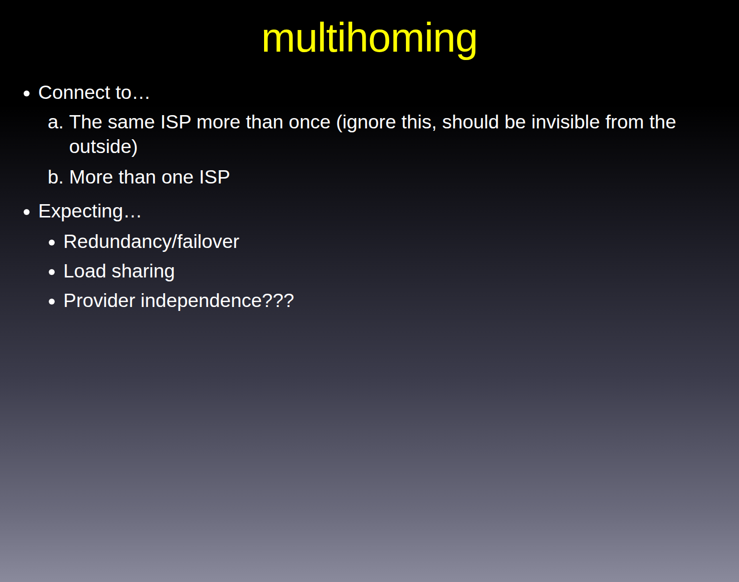multihoming
Connect to…
The same ISP more than once (ignore this, should be invisible from the outside)
More than one ISP
Expecting…
Redundancy/failover
Load sharing
Provider independence???